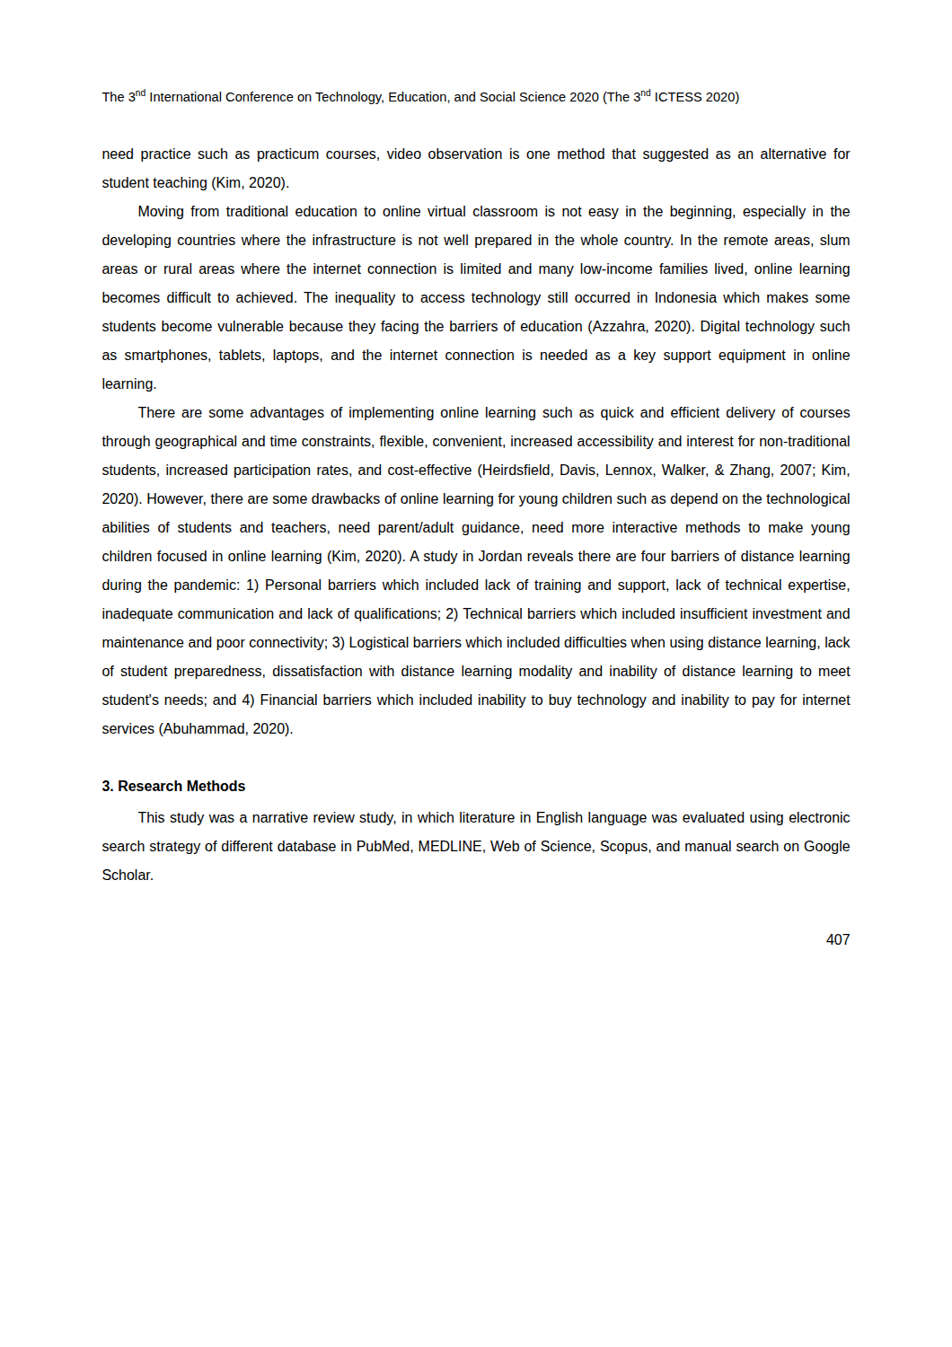The 3nd International Conference on Technology, Education, and Social Science 2020 (The 3nd ICTESS 2020)
need practice such as practicum courses, video observation is one method that suggested as an alternative for student teaching (Kim, 2020).
Moving from traditional education to online virtual classroom is not easy in the beginning, especially in the developing countries where the infrastructure is not well prepared in the whole country. In the remote areas, slum areas or rural areas where the internet connection is limited and many low-income families lived, online learning becomes difficult to achieved. The inequality to access technology still occurred in Indonesia which makes some students become vulnerable because they facing the barriers of education (Azzahra, 2020). Digital technology such as smartphones, tablets, laptops, and the internet connection is needed as a key support equipment in online learning.
There are some advantages of implementing online learning such as quick and efficient delivery of courses through geographical and time constraints, flexible, convenient, increased accessibility and interest for non-traditional students, increased participation rates, and cost-effective (Heirdsfield, Davis, Lennox, Walker, & Zhang, 2007; Kim, 2020). However, there are some drawbacks of online learning for young children such as depend on the technological abilities of students and teachers, need parent/adult guidance, need more interactive methods to make young children focused in online learning (Kim, 2020). A study in Jordan reveals there are four barriers of distance learning during the pandemic: 1) Personal barriers which included lack of training and support, lack of technical expertise, inadequate communication and lack of qualifications; 2) Technical barriers which included insufficient investment and maintenance and poor connectivity; 3) Logistical barriers which included difficulties when using distance learning, lack of student preparedness, dissatisfaction with distance learning modality and inability of distance learning to meet student's needs; and 4) Financial barriers which included inability to buy technology and inability to pay for internet services (Abuhammad, 2020).
3. Research Methods
This study was a narrative review study, in which literature in English language was evaluated using electronic search strategy of different database in PubMed, MEDLINE, Web of Science, Scopus, and manual search on Google Scholar.
407